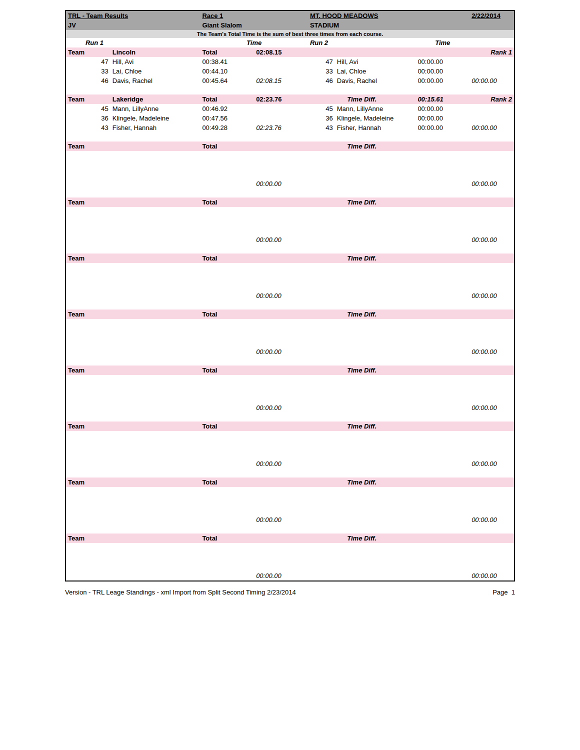| TRL - Team Results | Race 1 | MT. HOOD MEADOWS | | 2/22/2014 |
| JV | Giant Slalom | STADIUM | | |
| The Team's Total Time is the sum of best three times from each course. |
| | Run 1 | Time | Run 2 | Time | |
| Team | Lincoln | Total | 02:08.15 | | Rank 1 |
| | 47 | Hill, Avi | 00:38.41 | | 47 | Hill, Avi | 00:00.00 | |
| | 33 | Lai, Chloe | 00:44.10 | | 33 | Lai, Chloe | 00:00.00 | |
| | 46 | Davis, Rachel | 00:45.64 | 02:08.15 | 46 | Davis, Rachel | 00:00.00 | 00:00.00 |
| Team | Lakeridge | Total | 02:23.76 | Time Diff. | 00:15.61 | Rank 2 |
| | 45 | Mann, LillyAnne | 00:46.92 | | 45 | Mann, LillyAnne | 00:00.00 | |
| | 36 | Klingele, Madeleine | 00:47.56 | | 36 | Klingele, Madeleine | 00:00.00 | |
| | 43 | Fisher, Hannah | 00:49.28 | 02:23.76 | 43 | Fisher, Hannah | 00:00.00 | 00:00.00 |
| Team | | Total | | Time Diff. | | |
| | 00:00.00 | | 00:00.00 |
| Team | | Total | | Time Diff. | | |
| | 00:00.00 | | 00:00.00 |
| Team | | Total | | Time Diff. | | |
| | 00:00.00 | | 00:00.00 |
| Team | | Total | | Time Diff. | | |
| | 00:00.00 | | 00:00.00 |
| Team | | Total | | Time Diff. | | |
| | 00:00.00 | | 00:00.00 |
| Team | | Total | | Time Diff. | | |
| | 00:00.00 | | 00:00.00 |
| Team | | Total | | Time Diff. | | |
| | 00:00.00 | | 00:00.00 |
| Team | | Total | | Time Diff. | | |
| | 00:00.00 | | 00:00.00 |
Version - TRL Leage Standings - xml Import from Split Second Timing 2/23/2014
Page 1